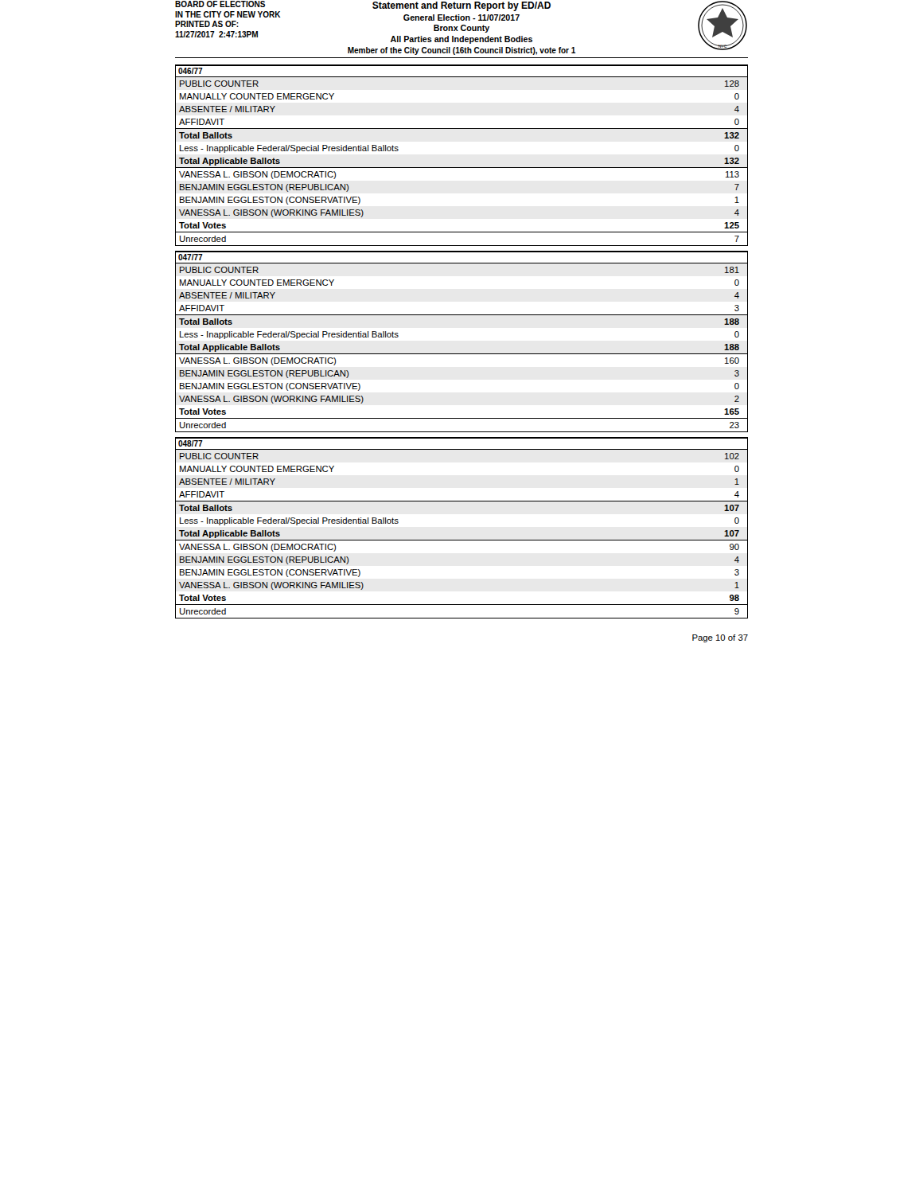BOARD OF ELECTIONS
IN THE CITY OF NEW YORK
PRINTED AS OF:
11/27/2017 2:47:13PM
Statement and Return Report by ED/AD
General Election - 11/07/2017
Bronx County
All Parties and Independent Bodies
Member of the City Council (16th Council District), vote for 1
046/77
| PUBLIC COUNTER | 128 |
| MANUALLY COUNTED EMERGENCY | 0 |
| ABSENTEE / MILITARY | 4 |
| AFFIDAVIT | 0 |
| Total Ballots | 132 |
| Less - Inapplicable Federal/Special Presidential Ballots | 0 |
| Total Applicable Ballots | 132 |
| VANESSA L. GIBSON (DEMOCRATIC) | 113 |
| BENJAMIN EGGLESTON (REPUBLICAN) | 7 |
| BENJAMIN EGGLESTON (CONSERVATIVE) | 1 |
| VANESSA L. GIBSON (WORKING FAMILIES) | 4 |
| Total Votes | 125 |
| Unrecorded | 7 |
047/77
| PUBLIC COUNTER | 181 |
| MANUALLY COUNTED EMERGENCY | 0 |
| ABSENTEE / MILITARY | 4 |
| AFFIDAVIT | 3 |
| Total Ballots | 188 |
| Less - Inapplicable Federal/Special Presidential Ballots | 0 |
| Total Applicable Ballots | 188 |
| VANESSA L. GIBSON (DEMOCRATIC) | 160 |
| BENJAMIN EGGLESTON (REPUBLICAN) | 3 |
| BENJAMIN EGGLESTON (CONSERVATIVE) | 0 |
| VANESSA L. GIBSON (WORKING FAMILIES) | 2 |
| Total Votes | 165 |
| Unrecorded | 23 |
048/77
| PUBLIC COUNTER | 102 |
| MANUALLY COUNTED EMERGENCY | 0 |
| ABSENTEE / MILITARY | 1 |
| AFFIDAVIT | 4 |
| Total Ballots | 107 |
| Less - Inapplicable Federal/Special Presidential Ballots | 0 |
| Total Applicable Ballots | 107 |
| VANESSA L. GIBSON (DEMOCRATIC) | 90 |
| BENJAMIN EGGLESTON (REPUBLICAN) | 4 |
| BENJAMIN EGGLESTON (CONSERVATIVE) | 3 |
| VANESSA L. GIBSON (WORKING FAMILIES) | 1 |
| Total Votes | 98 |
| Unrecorded | 9 |
Page 10 of 37